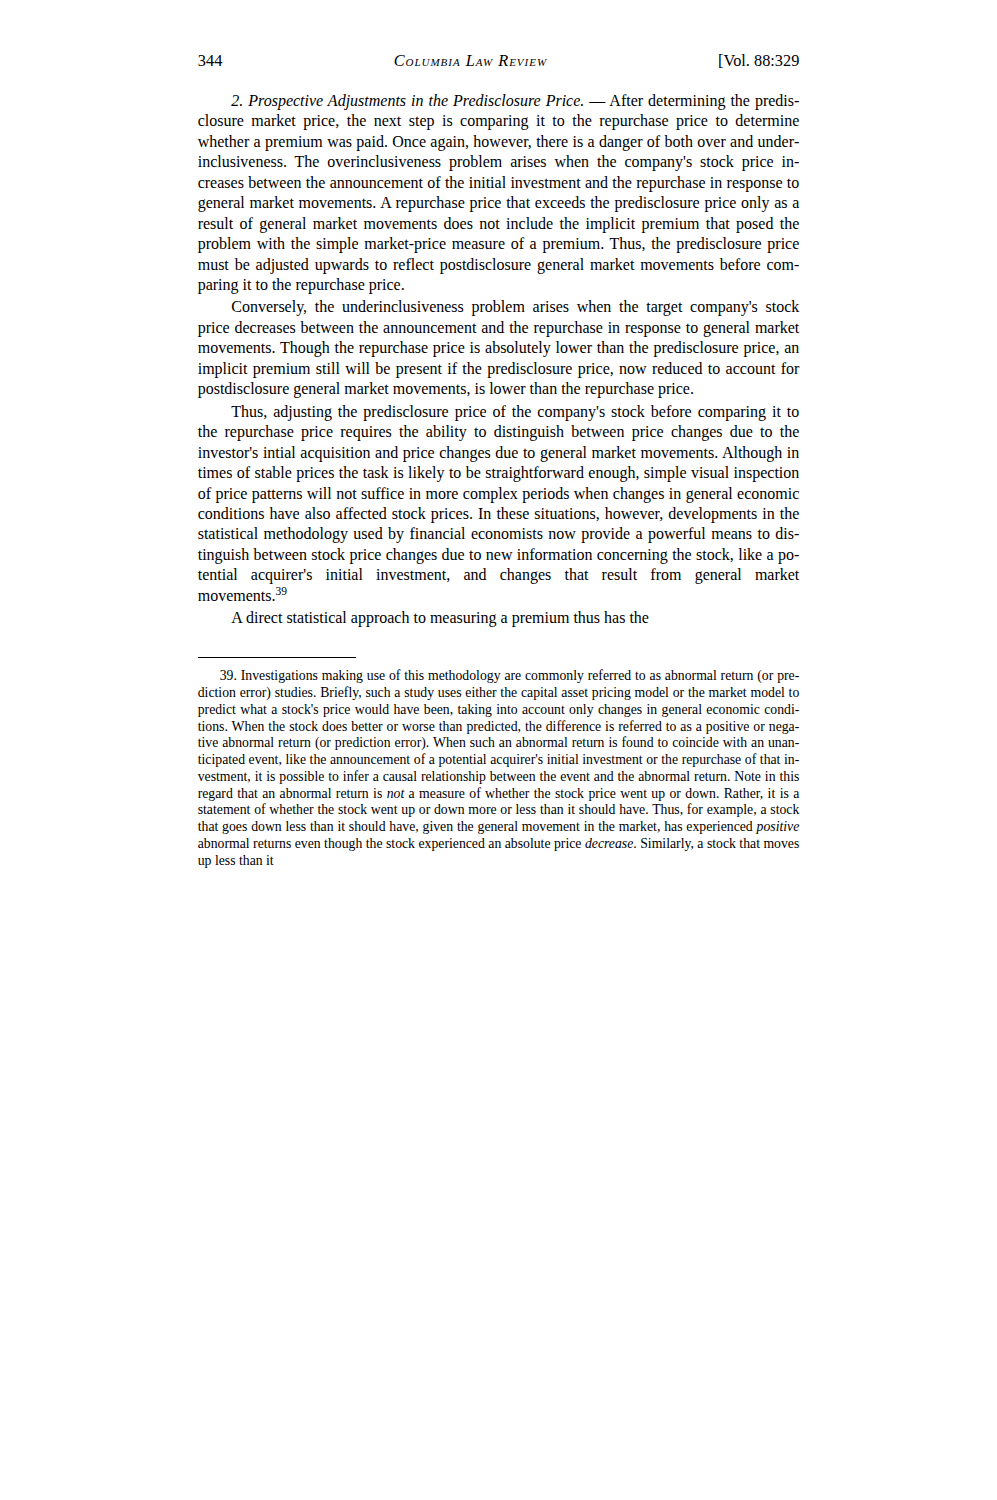344 Columbia Law Review [Vol. 88:329
2. Prospective Adjustments in the Predisclosure Price. — After determining the predisclosure market price, the next step is comparing it to the repurchase price to determine whether a premium was paid. Once again, however, there is a danger of both over and underinclusiveness. The overinclusiveness problem arises when the company's stock price increases between the announcement of the initial investment and the repurchase in response to general market movements. A repurchase price that exceeds the predisclosure price only as a result of general market movements does not include the implicit premium that posed the problem with the simple market-price measure of a premium. Thus, the predisclosure price must be adjusted upwards to reflect postdisclosure general market movements before comparing it to the repurchase price.
Conversely, the underinclusiveness problem arises when the target company's stock price decreases between the announcement and the repurchase in response to general market movements. Though the repurchase price is absolutely lower than the predisclosure price, an implicit premium still will be present if the predisclosure price, now reduced to account for postdisclosure general market movements, is lower than the repurchase price.
Thus, adjusting the predisclosure price of the company's stock before comparing it to the repurchase price requires the ability to distinguish between price changes due to the investor's intial acquisition and price changes due to general market movements. Although in times of stable prices the task is likely to be straightforward enough, simple visual inspection of price patterns will not suffice in more complex periods when changes in general economic conditions have also affected stock prices. In these situations, however, developments in the statistical methodology used by financial economists now provide a powerful means to distinguish between stock price changes due to new information concerning the stock, like a potential acquirer's initial investment, and changes that result from general market movements.39
A direct statistical approach to measuring a premium thus has the
39. Investigations making use of this methodology are commonly referred to as abnormal return (or prediction error) studies. Briefly, such a study uses either the capital asset pricing model or the market model to predict what a stock's price would have been, taking into account only changes in general economic conditions. When the stock does better or worse than predicted, the difference is referred to as a positive or negative abnormal return (or prediction error). When such an abnormal return is found to coincide with an unanticipated event, like the announcement of a potential acquirer's initial investment or the repurchase of that investment, it is possible to infer a causal relationship between the event and the abnormal return. Note in this regard that an abnormal return is not a measure of whether the stock price went up or down. Rather, it is a statement of whether the stock went up or down more or less than it should have. Thus, for example, a stock that goes down less than it should have, given the general movement in the market, has experienced positive abnormal returns even though the stock experienced an absolute price decrease. Similarly, a stock that moves up less than it